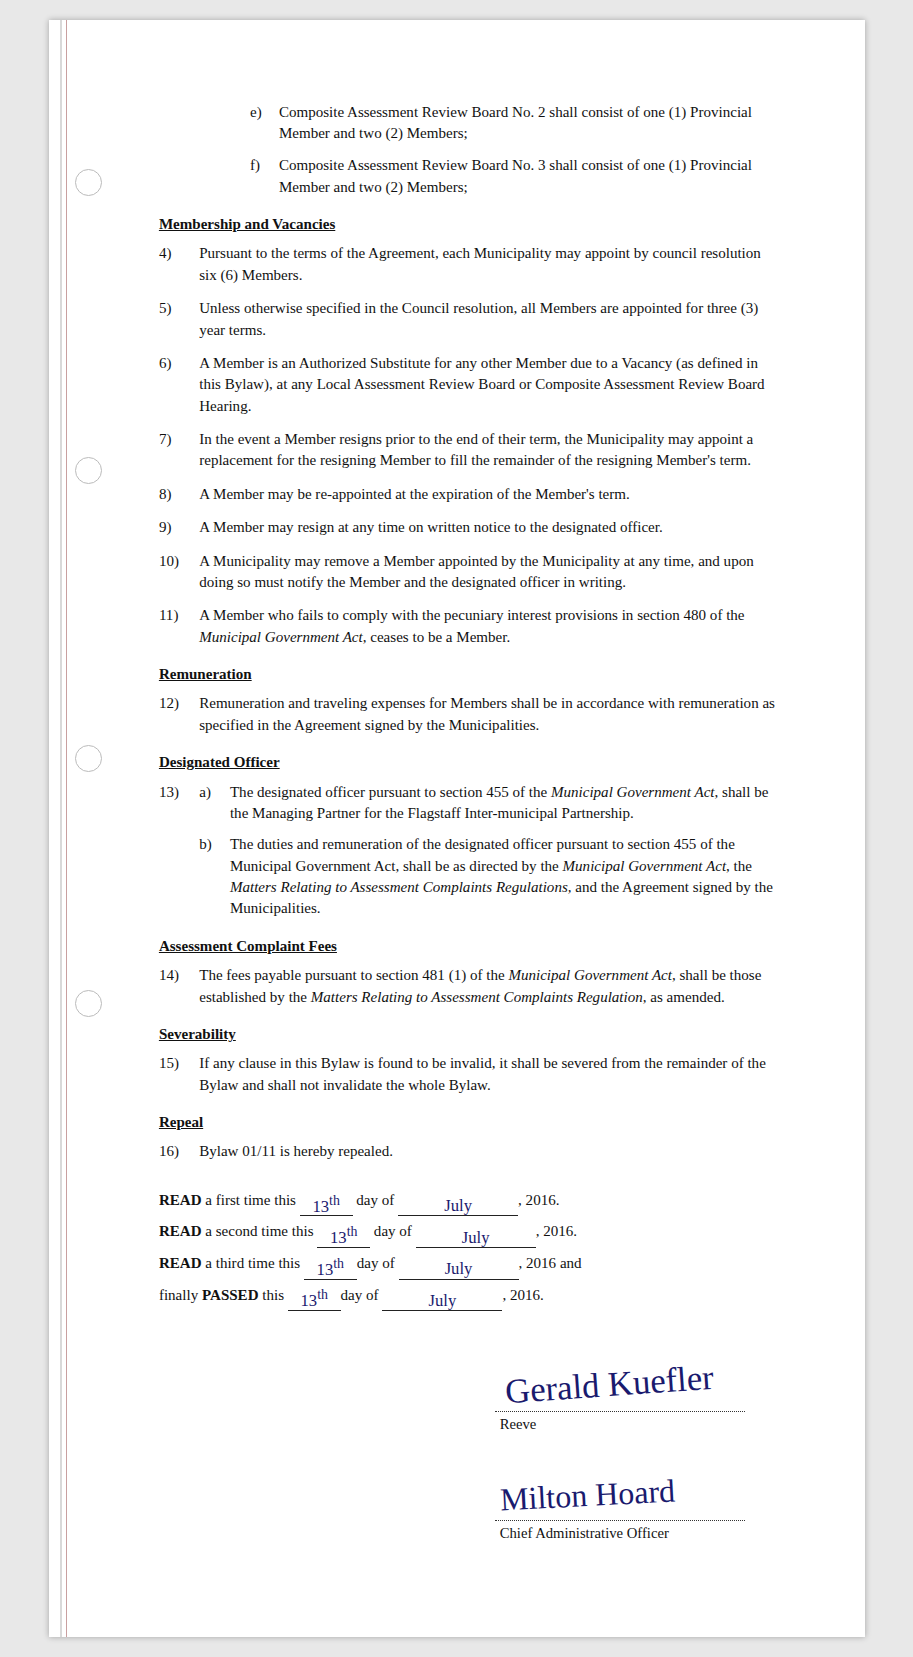e) Composite Assessment Review Board No. 2 shall consist of one (1) Provincial Member and two (2) Members;
f) Composite Assessment Review Board No. 3 shall consist of one (1) Provincial Member and two (2) Members;
Membership and Vacancies
4) Pursuant to the terms of the Agreement, each Municipality may appoint by council resolution six (6) Members.
5) Unless otherwise specified in the Council resolution, all Members are appointed for three (3) year terms.
6) A Member is an Authorized Substitute for any other Member due to a Vacancy (as defined in this Bylaw), at any Local Assessment Review Board or Composite Assessment Review Board Hearing.
7) In the event a Member resigns prior to the end of their term, the Municipality may appoint a replacement for the resigning Member to fill the remainder of the resigning Member's term.
8) A Member may be re-appointed at the expiration of the Member's term.
9) A Member may resign at any time on written notice to the designated officer.
10) A Municipality may remove a Member appointed by the Municipality at any time, and upon doing so must notify the Member and the designated officer in writing.
11) A Member who fails to comply with the pecuniary interest provisions in section 480 of the Municipal Government Act, ceases to be a Member.
Remuneration
12) Remuneration and traveling expenses for Members shall be in accordance with remuneration as specified in the Agreement signed by the Municipalities.
Designated Officer
13)
a) The designated officer pursuant to section 455 of the Municipal Government Act, shall be the Managing Partner for the Flagstaff Inter-municipal Partnership.
b) The duties and remuneration of the designated officer pursuant to section 455 of the Municipal Government Act, shall be as directed by the Municipal Government Act, the Matters Relating to Assessment Complaints Regulations, and the Agreement signed by the Municipalities.
Assessment Complaint Fees
14) The fees payable pursuant to section 481 (1) of the Municipal Government Act, shall be those established by the Matters Relating to Assessment Complaints Regulation, as amended.
Severability
15) If any clause in this Bylaw is found to be invalid, it shall be severed from the remainder of the Bylaw and shall not invalidate the whole Bylaw.
Repeal
16) Bylaw 01/11 is hereby repealed.
READ a first time this 13th day of July, 2016.
READ a second time this 13th day of July, 2016.
READ a third time this 13thday of July, 2016 and
finally PASSED this 13thday of July, 2016.
Gerald Kuefler
Reeve
Milton Hoard
Chief Administrative Officer